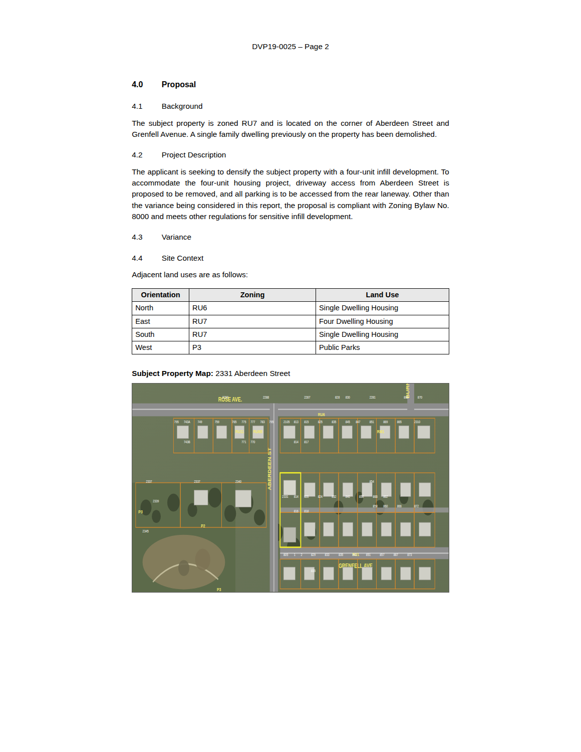DVP19-0025 – Page 2
4.0 Proposal
4.1 Background
The subject property is zoned RU7 and is located on the corner of Aberdeen Street and Grenfell Avenue. A single family dwelling previously on the property has been demolished.
4.2 Project Description
The applicant is seeking to densify the subject property with a four-unit infill development. To accommodate the four-unit housing project, driveway access from Aberdeen Street is proposed to be removed, and all parking is to be accessed from the rear laneway. Other than the variance being considered in this report, the proposal is compliant with Zoning Bylaw No. 8000 and meets other regulations for sensitive infill development.
4.3 Variance
4.4 Site Context
Adjacent land uses are as follows:
| Orientation | Zoning | Land Use |
| --- | --- | --- |
| North | RU6 | Single Dwelling Housing |
| East | RU7 | Four Dwelling Housing |
| South | RU7 | Single Dwelling Housing |
| West | P3 | Public Parks |
Subject Property Map: 2331 Aberdeen Street
ROSE AVE. GRENFELL AVE ABERDEEN ST BURNE RU11 RU6B RU6 RM1 RU1 P3 P2 P3 2293 2288 2287 828 830 2281 860 870 795 743A 749 759 765 775 777 783 795 743B 771 770 2105 813 815 825 835 845 847 851 869 865 2310 814 817 2337 2339 2345 2337 2340 2331 814 826 824 832 840 850 866 862 854 858 860 866 872 816 818 805 1 2 829 833 835 841 851 857 867 873 835